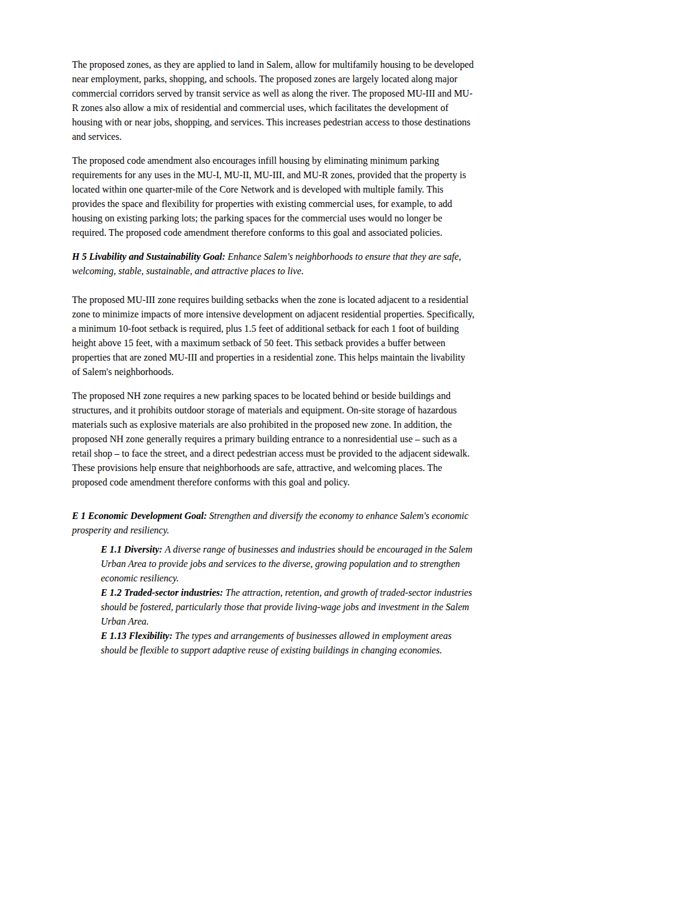The proposed zones, as they are applied to land in Salem, allow for multifamily housing to be developed near employment, parks, shopping, and schools. The proposed zones are largely located along major commercial corridors served by transit service as well as along the river. The proposed MU-III and MU-R zones also allow a mix of residential and commercial uses, which facilitates the development of housing with or near jobs, shopping, and services. This increases pedestrian access to those destinations and services.
The proposed code amendment also encourages infill housing by eliminating minimum parking requirements for any uses in the MU-I, MU-II, MU-III, and MU-R zones, provided that the property is located within one quarter-mile of the Core Network and is developed with multiple family. This provides the space and flexibility for properties with existing commercial uses, for example, to add housing on existing parking lots; the parking spaces for the commercial uses would no longer be required. The proposed code amendment therefore conforms to this goal and associated policies.
H 5 Livability and Sustainability Goal: Enhance Salem's neighborhoods to ensure that they are safe, welcoming, stable, sustainable, and attractive places to live.
The proposed MU-III zone requires building setbacks when the zone is located adjacent to a residential zone to minimize impacts of more intensive development on adjacent residential properties. Specifically, a minimum 10-foot setback is required, plus 1.5 feet of additional setback for each 1 foot of building height above 15 feet, with a maximum setback of 50 feet. This setback provides a buffer between properties that are zoned MU-III and properties in a residential zone. This helps maintain the livability of Salem's neighborhoods.
The proposed NH zone requires a new parking spaces to be located behind or beside buildings and structures, and it prohibits outdoor storage of materials and equipment. On-site storage of hazardous materials such as explosive materials are also prohibited in the proposed new zone. In addition, the proposed NH zone generally requires a primary building entrance to a nonresidential use – such as a retail shop – to face the street, and a direct pedestrian access must be provided to the adjacent sidewalk. These provisions help ensure that neighborhoods are safe, attractive, and welcoming places. The proposed code amendment therefore conforms with this goal and policy.
E 1 Economic Development Goal: Strengthen and diversify the economy to enhance Salem's economic prosperity and resiliency.
E 1.1 Diversity: A diverse range of businesses and industries should be encouraged in the Salem Urban Area to provide jobs and services to the diverse, growing population and to strengthen economic resiliency.
E 1.2 Traded-sector industries: The attraction, retention, and growth of traded-sector industries should be fostered, particularly those that provide living-wage jobs and investment in the Salem Urban Area.
E 1.13 Flexibility: The types and arrangements of businesses allowed in employment areas should be flexible to support adaptive reuse of existing buildings in changing economies.